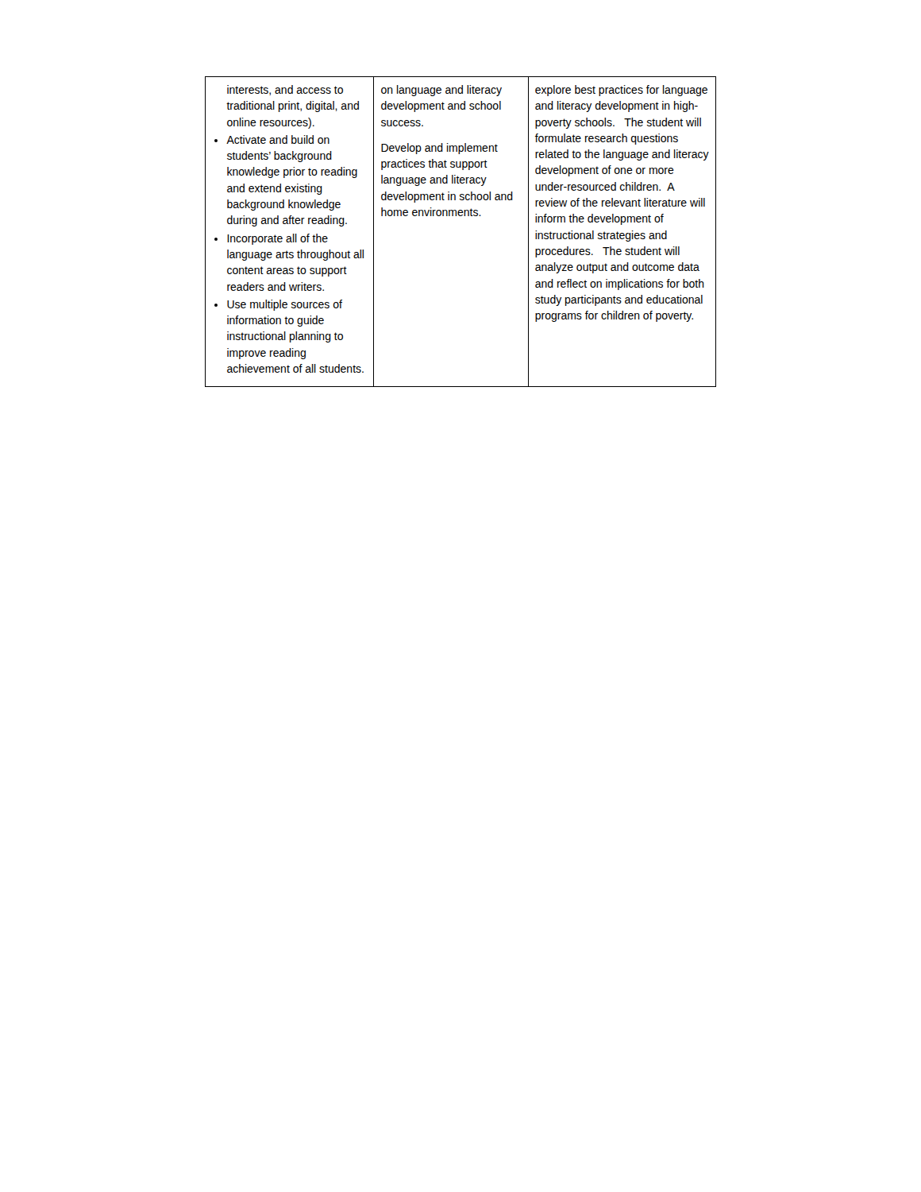| interests, and access to traditional print, digital, and online resources). Activate and build on students’ background knowledge prior to reading and extend existing background knowledge during and after reading. Incorporate all of the language arts throughout all content areas to support readers and writers. Use multiple sources of information to guide instructional planning to improve reading achievement of all students. | on language and literacy development and school success. Develop and implement practices that support language and literacy development in school and home environments. | explore best practices for language and literacy development in high-poverty schools. The student will formulate research questions related to the language and literacy development of one or more under-resourced children. A review of the relevant literature will inform the development of instructional strategies and procedures. The student will analyze output and outcome data and reflect on implications for both study participants and educational programs for children of poverty. |